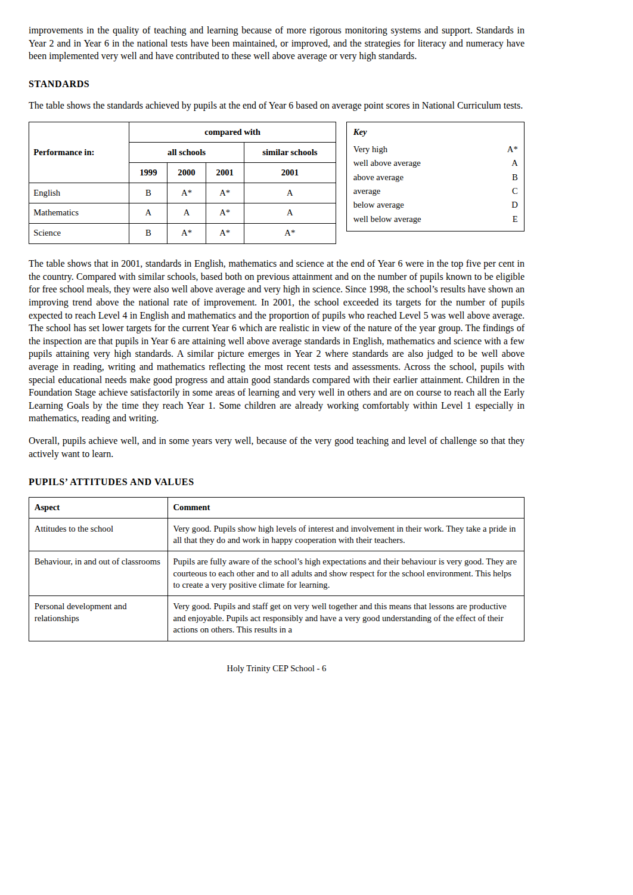improvements in the quality of teaching and learning because of more rigorous monitoring systems and support. Standards in Year 2 and in Year 6 in the national tests have been maintained, or improved, and the strategies for literacy and numeracy have been implemented very well and have contributed to these well above average or very high standards.
STANDARDS
The table shows the standards achieved by pupils at the end of Year 6 based on average point scores in National Curriculum tests.
| / Performance in: / compared with / / all schools / similar schools / / 1999 / 2000 / 2001 / 2001 / / English / B / A* / A* / A / / Mathematics / A / A / A* / A / / Science / B / A* / A* / A* / | Key / Very high / A* / / well above average / A / / above average / B / / average / C / / below average / D / / well below average / E / |
The table shows that in 2001, standards in English, mathematics and science at the end of Year 6 were in the top five per cent in the country. Compared with similar schools, based both on previous attainment and on the number of pupils known to be eligible for free school meals, they were also well above average and very high in science. Since 1998, the school’s results have shown an improving trend above the national rate of improvement. In 2001, the school exceeded its targets for the number of pupils expected to reach Level 4 in English and mathematics and the proportion of pupils who reached Level 5 was well above average. The school has set lower targets for the current Year 6 which are realistic in view of the nature of the year group. The findings of the inspection are that pupils in Year 6 are attaining well above average standards in English, mathematics and science with a few pupils attaining very high standards. A similar picture emerges in Year 2 where standards are also judged to be well above average in reading, writing and mathematics reflecting the most recent tests and assessments. Across the school, pupils with special educational needs make good progress and attain good standards compared with their earlier attainment. Children in the Foundation Stage achieve satisfactorily in some areas of learning and very well in others and are on course to reach all the Early Learning Goals by the time they reach Year 1. Some children are already working comfortably within Level 1 especially in mathematics, reading and writing.
Overall, pupils achieve well, and in some years very well, because of the very good teaching and level of challenge so that they actively want to learn.
PUPILS’ ATTITUDES AND VALUES
| Aspect | Comment |
| --- | --- |
| Attitudes to the school | Very good. Pupils show high levels of interest and involvement in their work. They take a pride in all that they do and work in happy cooperation with their teachers. |
| Behaviour, in and out of classrooms | Pupils are fully aware of the school’s high expectations and their behaviour is very good. They are courteous to each other and to all adults and show respect for the school environment. This helps to create a very positive climate for learning. |
| Personal development and relationships | Very good. Pupils and staff get on very well together and this means that lessons are productive and enjoyable. Pupils act responsibly and have a very good understanding of the effect of their actions on others. This results in a |
Holy Trinity CEP School - 6